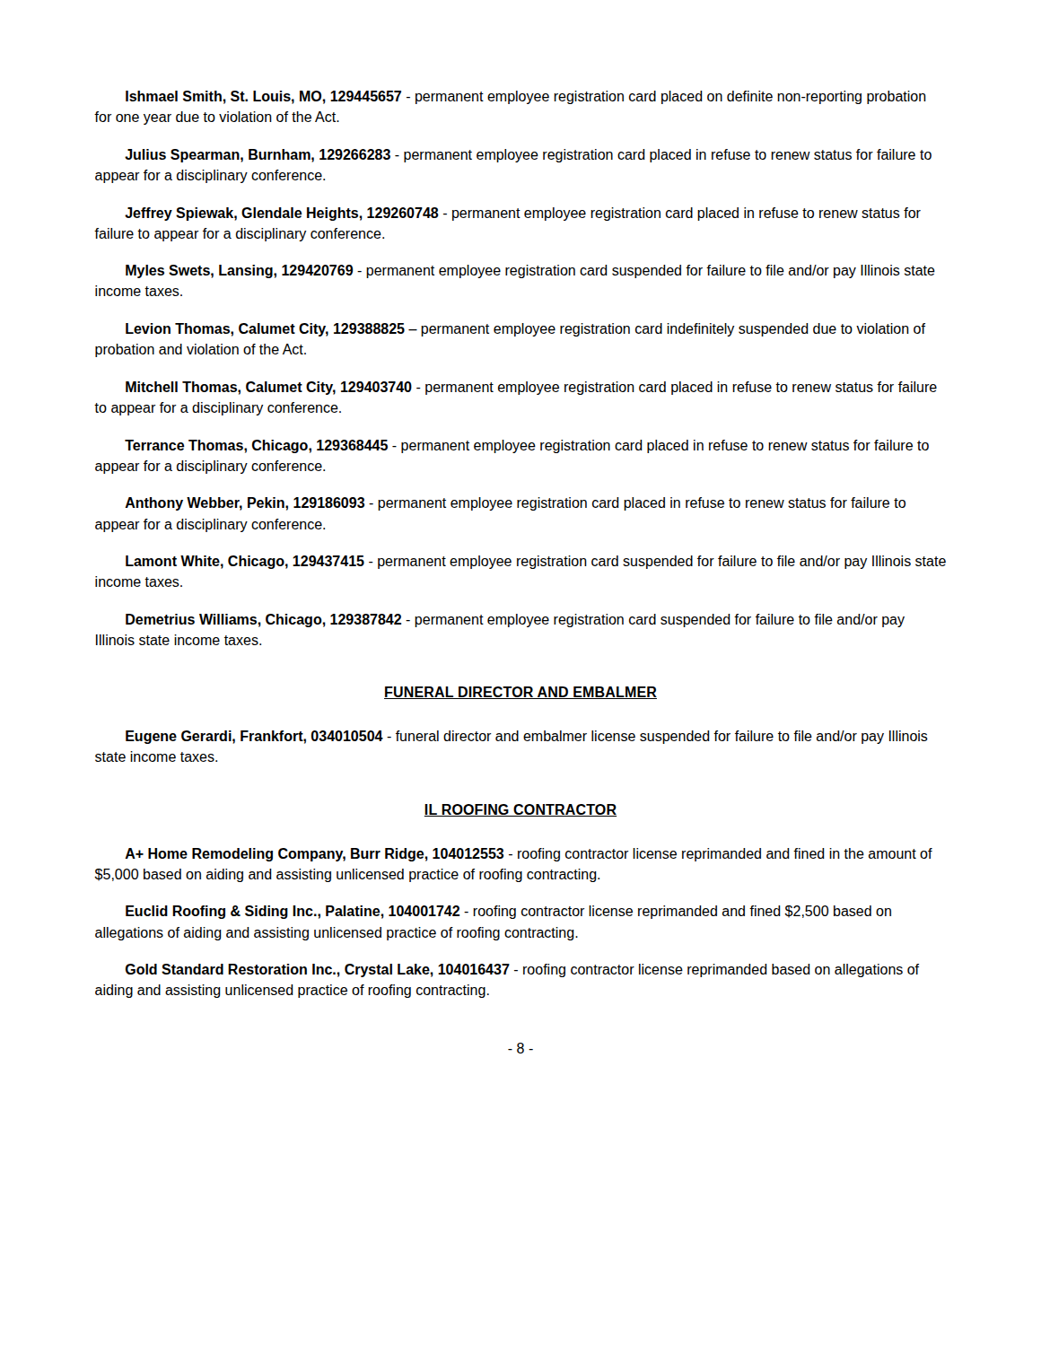Ishmael Smith, St. Louis, MO, 129445657 - permanent employee registration card placed on definite non-reporting probation for one year due to violation of the Act.
Julius Spearman, Burnham, 129266283 - permanent employee registration card placed in refuse to renew status for failure to appear for a disciplinary conference.
Jeffrey Spiewak, Glendale Heights, 129260748 - permanent employee registration card placed in refuse to renew status for failure to appear for a disciplinary conference.
Myles Swets, Lansing, 129420769 - permanent employee registration card suspended for failure to file and/or pay Illinois state income taxes.
Levion Thomas, Calumet City, 129388825 – permanent employee registration card indefinitely suspended due to violation of probation and violation of the Act.
Mitchell Thomas, Calumet City, 129403740 - permanent employee registration card placed in refuse to renew status for failure to appear for a disciplinary conference.
Terrance Thomas, Chicago, 129368445 - permanent employee registration card placed in refuse to renew status for failure to appear for a disciplinary conference.
Anthony Webber, Pekin, 129186093 - permanent employee registration card placed in refuse to renew status for failure to appear for a disciplinary conference.
Lamont White, Chicago, 129437415 - permanent employee registration card suspended for failure to file and/or pay Illinois state income taxes.
Demetrius Williams, Chicago, 129387842 - permanent employee registration card suspended for failure to file and/or pay Illinois state income taxes.
FUNERAL DIRECTOR AND EMBALMER
Eugene Gerardi, Frankfort, 034010504 - funeral director and embalmer license suspended for failure to file and/or pay Illinois state income taxes.
IL ROOFING CONTRACTOR
A+ Home Remodeling Company, Burr Ridge, 104012553 - roofing contractor license reprimanded and fined in the amount of $5,000 based on aiding and assisting unlicensed practice of roofing contracting.
Euclid Roofing & Siding Inc., Palatine, 104001742 - roofing contractor license reprimanded and fined $2,500 based on allegations of aiding and assisting unlicensed practice of roofing contracting.
Gold Standard Restoration Inc., Crystal Lake, 104016437 - roofing contractor license reprimanded based on allegations of aiding and assisting unlicensed practice of roofing contracting.
- 8 -